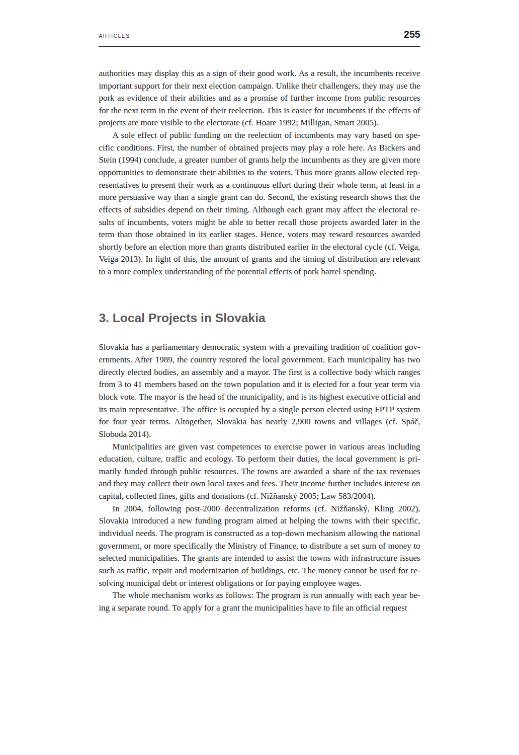Articles 255
authorities may display this as a sign of their good work. As a result, the incumbents receive important support for their next election campaign. Unlike their challengers, they may use the pork as evidence of their abilities and as a promise of further income from public resources for the next term in the event of their reelection. This is easier for incumbents if the effects of projects are more visible to the electorate (cf. Hoare 1992; Milligan, Smart 2005).
A sole effect of public funding on the reelection of incumbents may vary based on specific conditions. First, the number of obtained projects may play a role here. As Bickers and Stein (1994) conclude, a greater number of grants help the incumbents as they are given more opportunities to demonstrate their abilities to the voters. Thus more grants allow elected representatives to present their work as a continuous effort during their whole term, at least in a more persuasive way than a single grant can do. Second, the existing research shows that the effects of subsidies depend on their timing. Although each grant may affect the electoral results of incumbents, voters might be able to better recall those projects awarded later in the term than those obtained in its earlier stages. Hence, voters may reward resources awarded shortly before an election more than grants distributed earlier in the electoral cycle (cf. Veiga, Veiga 2013). In light of this, the amount of grants and the timing of distribution are relevant to a more complex understanding of the potential effects of pork barrel spending.
3. Local Projects in Slovakia
Slovakia has a parliamentary democratic system with a prevailing tradition of coalition governments. After 1989, the country restored the local government. Each municipality has two directly elected bodies, an assembly and a mayor. The first is a collective body which ranges from 3 to 41 members based on the town population and it is elected for a four year term via block vote. The mayor is the head of the municipality, and is its highest executive official and its main representative. The office is occupied by a single person elected using FPTP system for four year terms. Altogether, Slovakia has nearly 2,900 towns and villages (cf. Spáč, Sloboda 2014).
Municipalities are given vast competences to exercise power in various areas including education, culture, traffic and ecology. To perform their duties, the local government is primarily funded through public resources. The towns are awarded a share of the tax revenues and they may collect their own local taxes and fees. Their income further includes interest on capital, collected fines, gifts and donations (cf. Nižňanský 2005; Law 583/2004).
In 2004, following post-2000 decentralization reforms (cf. Nižňanský, Kling 2002), Slovakia introduced a new funding program aimed at helping the towns with their specific, individual needs. The program is constructed as a top-down mechanism allowing the national government, or more specifically the Ministry of Finance, to distribute a set sum of money to selected municipalities. The grants are intended to assist the towns with infrastructure issues such as traffic, repair and modernization of buildings, etc. The money cannot be used for resolving municipal debt or interest obligations or for paying employee wages.
The whole mechanism works as follows: The program is run annually with each year being a separate round. To apply for a grant the municipalities have to file an official request